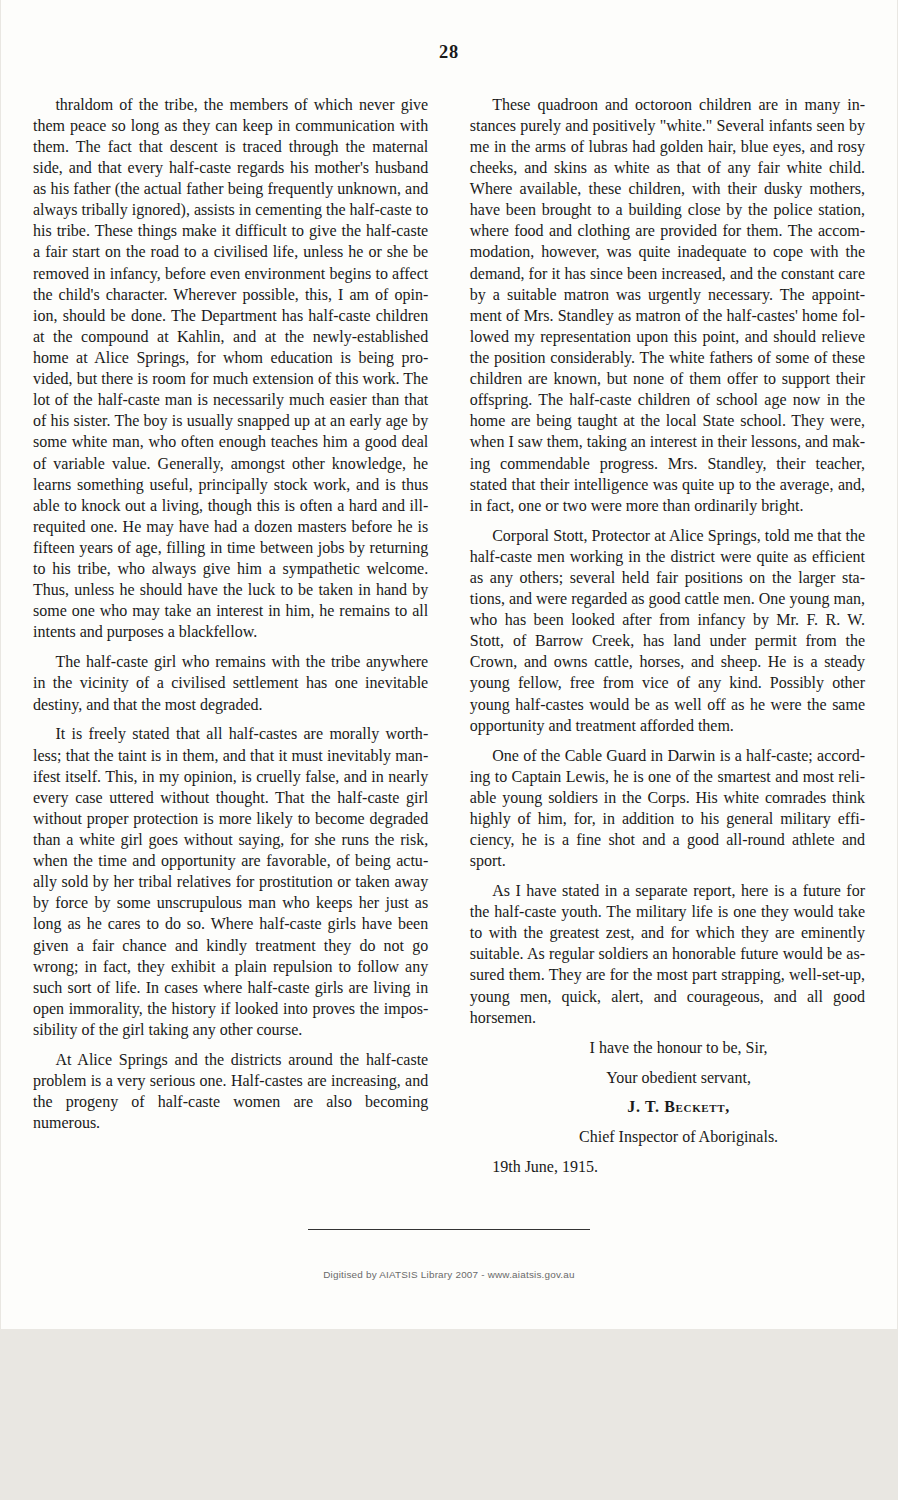28
thraldom of the tribe, the members of which never give them peace so long as they can keep in communication with them. The fact that descent is traced through the maternal side, and that every half-caste regards his mother's husband as his father (the actual father being frequently unknown, and always tribally ignored), assists in cementing the half-caste to his tribe. These things make it difficult to give the half-caste a fair start on the road to a civilised life, unless he or she be removed in infancy, before even environment begins to affect the child's character. Wherever possible, this, I am of opinion, should be done. The Department has half-caste children at the compound at Kahlin, and at the newly-established home at Alice Springs, for whom education is being provided, but there is room for much extension of this work. The lot of the half-caste man is necessarily much easier than that of his sister. The boy is usually snapped up at an early age by some white man, who often enough teaches him a good deal of variable value. Generally, amongst other knowledge, he learns something useful, principally stock work, and is thus able to knock out a living, though this is often a hard and ill-requited one. He may have had a dozen masters before he is fifteen years of age, filling in time between jobs by returning to his tribe, who always give him a sympathetic welcome. Thus, unless he should have the luck to be taken in hand by some one who may take an interest in him, he remains to all intents and purposes a blackfellow.
The half-caste girl who remains with the tribe anywhere in the vicinity of a civilised settlement has one inevitable destiny, and that the most degraded.
It is freely stated that all half-castes are morally worthless; that the taint is in them, and that it must inevitably manifest itself. This, in my opinion, is cruelly false, and in nearly every case uttered without thought. That the half-caste girl without proper protection is more likely to become degraded than a white girl goes without saying, for she runs the risk, when the time and opportunity are favorable, of being actually sold by her tribal relatives for prostitution or taken away by force by some unscrupulous man who keeps her just as long as he cares to do so. Where half-caste girls have been given a fair chance and kindly treatment they do not go wrong; in fact, they exhibit a plain repulsion to follow any such sort of life. In cases where half-caste girls are living in open immorality, the history if looked into proves the impossibility of the girl taking any other course.
At Alice Springs and the districts around the half-caste problem is a very serious one. Half-castes are increasing, and the progeny of half-caste women are also becoming numerous.
These quadroon and octoroon children are in many instances purely and positively "white." Several infants seen by me in the arms of lubras had golden hair, blue eyes, and rosy cheeks, and skins as white as that of any fair white child. Where available, these children, with their dusky mothers, have been brought to a building close by the police station, where food and clothing are provided for them. The accommodation, however, was quite inadequate to cope with the demand, for it has since been increased, and the constant care by a suitable matron was urgently necessary. The appointment of Mrs. Standley as matron of the half-castes' home followed my representation upon this point, and should relieve the position considerably. The white fathers of some of these children are known, but none of them offer to support their offspring. The half-caste children of school age now in the home are being taught at the local State school. They were, when I saw them, taking an interest in their lessons, and making commendable progress. Mrs. Standley, their teacher, stated that their intelligence was quite up to the average, and, in fact, one or two were more than ordinarily bright.
Corporal Stott, Protector at Alice Springs, told me that the half-caste men working in the district were quite as efficient as any others; several held fair positions on the larger stations, and were regarded as good cattle men. One young man, who has been looked after from infancy by Mr. F. R. W. Stott, of Barrow Creek, has land under permit from the Crown, and owns cattle, horses, and sheep. He is a steady young fellow, free from vice of any kind. Possibly other young half-castes would be as well off as he were the same opportunity and treatment afforded them.
One of the Cable Guard in Darwin is a half-caste; according to Captain Lewis, he is one of the smartest and most reliable young soldiers in the Corps. His white comrades think highly of him, for, in addition to his general military efficiency, he is a fine shot and a good all-round athlete and sport.
As I have stated in a separate report, here is a future for the half-caste youth. The military life is one they would take to with the greatest zest, and for which they are eminently suitable. As regular soldiers an honorable future would be assured them. They are for the most part strapping, well-set-up, young men, quick, alert, and courageous, and all good horsemen.
I have the honour to be, Sir,
Your obedient servant,
J. T. Beckett,
Chief Inspector of Aboriginals.
19th June, 1915.
Digitised by AIATSIS Library 2007 - www.aiatsis.gov.au